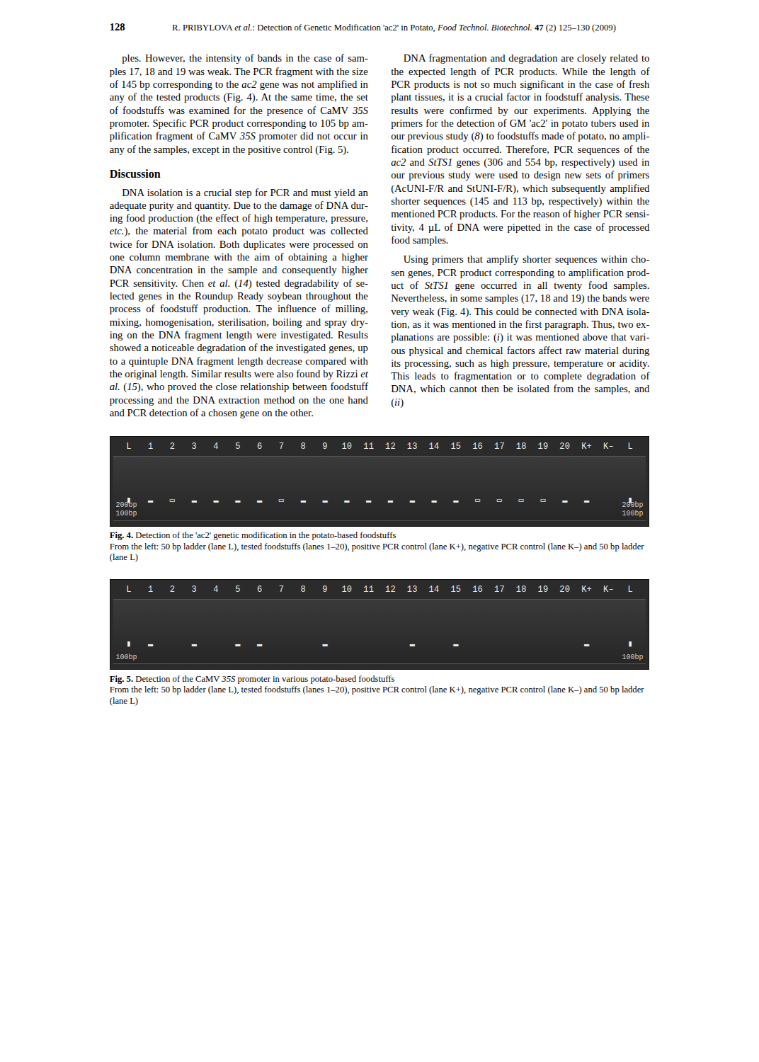128 R. PRIBYLOVA et al.: Detection of Genetic Modification 'ac2' in Potato, Food Technol. Biotechnol. 47 (2) 125–130 (2009)
ples. However, the intensity of bands in the case of samples 17, 18 and 19 was weak. The PCR fragment with the size of 145 bp corresponding to the ac2 gene was not amplified in any of the tested products (Fig. 4). At the same time, the set of foodstuffs was examined for the presence of CaMV 35S promoter. Specific PCR product corresponding to 105 bp amplification fragment of CaMV 35S promoter did not occur in any of the samples, except in the positive control (Fig. 5).
Discussion
DNA isolation is a crucial step for PCR and must yield an adequate purity and quantity. Due to the damage of DNA during food production (the effect of high temperature, pressure, etc.), the material from each potato product was collected twice for DNA isolation. Both duplicates were processed on one column membrane with the aim of obtaining a higher DNA concentration in the sample and consequently higher PCR sensitivity. Chen et al. (14) tested degradability of selected genes in the Roundup Ready soybean throughout the process of foodstuff production. The influence of milling, mixing, homogenisation, sterilisation, boiling and spray drying on the DNA fragment length were investigated. Results showed a noticeable degradation of the investigated genes, up to a quintuple DNA fragment length decrease compared with the original length. Similar results were also found by Rizzi et al. (15), who proved the close relationship between foodstuff processing and the DNA extraction method on the one hand and PCR detection of a chosen gene on the other.
DNA fragmentation and degradation are closely related to the expected length of PCR products. While the length of PCR products is not so much significant in the case of fresh plant tissues, it is a crucial factor in foodstuff analysis. These results were confirmed by our experiments. Applying the primers for the detection of GM 'ac2' in potato tubers used in our previous study (8) to foodstuffs made of potato, no amplification product occurred. Therefore, PCR sequences of the ac2 and StTS1 genes (306 and 554 bp, respectively) used in our previous study were used to design new sets of primers (AcUNI-F/R and StUNI-F/R), which subsequently amplified shorter sequences (145 and 113 bp, respectively) within the mentioned PCR products. For the reason of higher PCR sensitivity, 4 µL of DNA were pipetted in the case of processed food samples.
Using primers that amplify shorter sequences within chosen genes, PCR product corresponding to amplification product of StTS1 gene occurred in all twenty food samples. Nevertheless, in some samples (17, 18 and 19) the bands were very weak (Fig. 4). This could be connected with DNA isolation, as it was mentioned in the first paragraph. Thus, two explanations are possible: (i) it was mentioned above that various physical and chemical factors affect raw material during its processing, such as high pressure, temperature or acidity. This leads to fragmentation or to complete degradation of DNA, which cannot then be isolated from the samples, and (ii)
L 1234567891011121314151617181920 K+K–L
200bp
100bp
200bp
100bp
▮▬▭▬▬▬▬▭▬▬▬▬▬▬▬▬▭▭▭▭▬▬ ▮
Fig. 4. Detection of the 'ac2' genetic modification in the potato-based foodstuffs
From the left: 50 bp ladder (lane L), tested foodstuffs (lanes 1–20), positive PCR control (lane K+), negative PCR control (lane K–) and 50 bp ladder (lane L)
L 1234567891011121314151617181920 K+K–L
100bp
100bp
▮▬ ▬ ▬▬ ▬ ▬ ▬ ▬ ▮
Fig. 5. Detection of the CaMV 35S promoter in various potato-based foodstuffs
From the left: 50 bp ladder (lane L), tested foodstuffs (lanes 1–20), positive PCR control (lane K+), negative PCR control (lane K–) and 50 bp ladder (lane L)